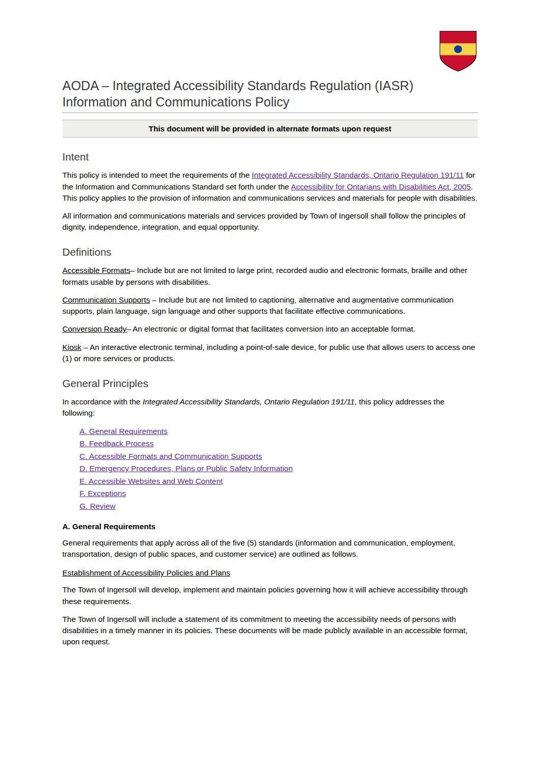AODA – Integrated Accessibility Standards Regulation (IASR) Information and Communications Policy
This document will be provided in alternate formats upon request
Intent
This policy is intended to meet the requirements of the Integrated Accessibility Standards, Ontario Regulation 191/11 for the Information and Communications Standard set forth under the Accessibility for Ontarians with Disabilities Act, 2005. This policy applies to the provision of information and communications services and materials for people with disabilities.
All information and communications materials and services provided by Town of Ingersoll shall follow the principles of dignity, independence, integration, and equal opportunity.
Definitions
Accessible Formats– Include but are not limited to large print, recorded audio and electronic formats, braille and other formats usable by persons with disabilities.
Communication Supports – Include but are not limited to captioning, alternative and augmentative communication supports, plain language, sign language and other supports that facilitate effective communications.
Conversion Ready– An electronic or digital format that facilitates conversion into an acceptable format.
Kiosk – An interactive electronic terminal, including a point-of-sale device, for public use that allows users to access one (1) or more services or products.
General Principles
In accordance with the Integrated Accessibility Standards, Ontario Regulation 191/11, this policy addresses the following:
A. General Requirements B. Feedback Process C. Accessible Formats and Communication Supports D. Emergency Procedures, Plans or Public Safety Information E. Accessible Websites and Web Content F. Exceptions G. Review
A. General Requirements
General requirements that apply across all of the five (5) standards (information and communication, employment, transportation, design of public spaces, and customer service) are outlined as follows.
Establishment of Accessibility Policies and Plans
The Town of Ingersoll will develop, implement and maintain policies governing how it will achieve accessibility through these requirements.
The Town of Ingersoll will include a statement of its commitment to meeting the accessibility needs of persons with disabilities in a timely manner in its policies. These documents will be made publicly available in an accessible format, upon request.